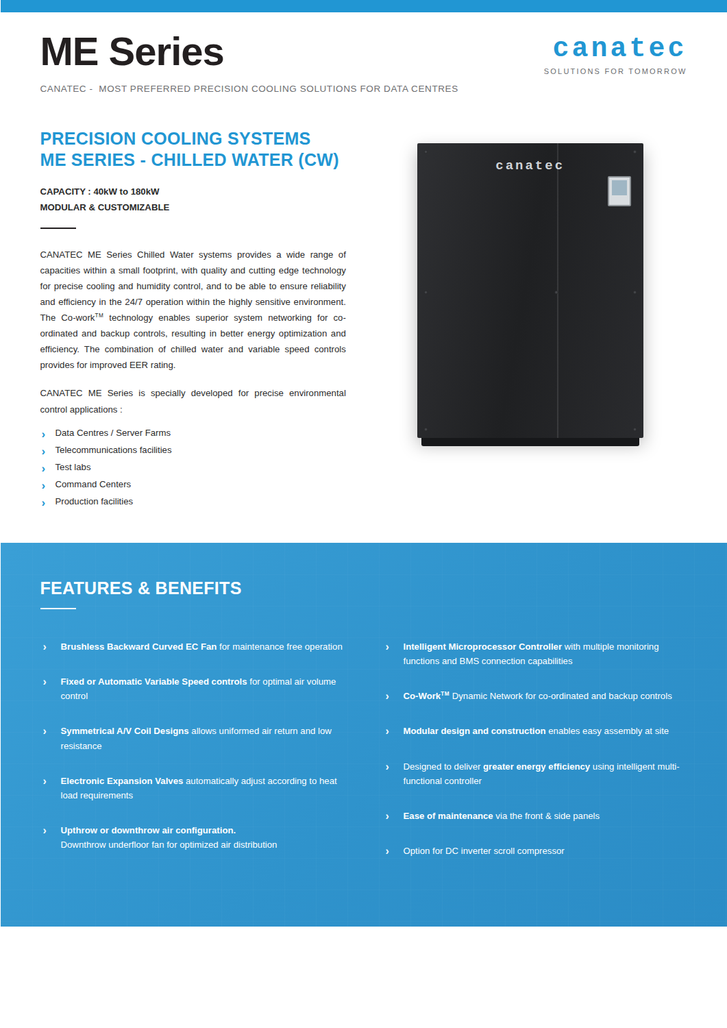ME Series
Canatec - Most preferred precision cooling solutions for data centres
canatec
Solutions for Tomorrow
PRECISION COOLING SYSTEMS
ME SERIES - CHILLED WATER (CW)
CAPACITY : 40kW to 180kW
MODULAR & CUSTOMIZABLE
CANATEC ME Series Chilled Water systems provides a wide range of capacities within a small footprint, with quality and cutting edge technology for precise cooling and humidity control, and to be able to ensure reliability and efficiency in the 24/7 operation within the highly sensitive environment. The Co-workTM technology enables superior system networking for co-ordinated and backup controls, resulting in better energy optimization and efficiency. The combination of chilled water and variable speed controls provides for improved EER rating.
CANATEC ME Series is specially developed for precise environmental control applications :
Data Centres / Server Farms
Telecommunications facilities
Test labs
Command Centers
Production facilities
canatec
FEATURES & BENEFITS
Brushless Backward Curved EC Fan for maintenance free operation
Fixed or Automatic Variable Speed controls for optimal air volume control
Symmetrical A/V Coil Designs allows uniformed air return and low resistance
Electronic Expansion Valves automatically adjust according to heat load requirements
Upthrow or downthrow air configuration.
Downthrow underfloor fan for optimized air distribution
Intelligent Microprocessor Controller with multiple monitoring functions and BMS connection capabilities
Co-WorkTM Dynamic Network for co-ordinated and backup controls
Modular design and construction enables easy assembly at site
Designed to deliver greater energy efficiency using intelligent multi-functional controller
Ease of maintenance via the front & side panels
Option for DC inverter scroll compressor